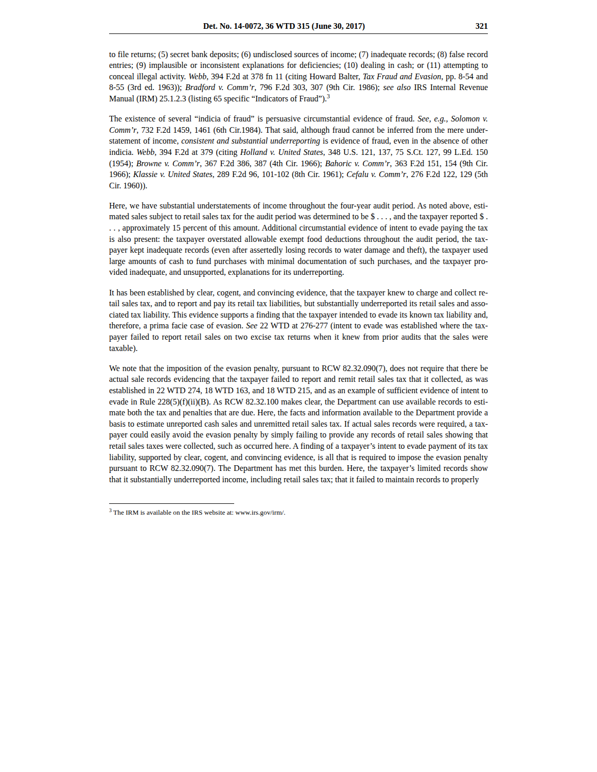Det. No. 14-0072, 36 WTD 315 (June 30, 2017) 321
to file returns; (5) secret bank deposits; (6) undisclosed sources of income; (7) inadequate records; (8) false record entries; (9) implausible or inconsistent explanations for deficiencies; (10) dealing in cash; or (11) attempting to conceal illegal activity. Webb, 394 F.2d at 378 fn 11 (citing Howard Balter, Tax Fraud and Evasion, pp. 8-54 and 8-55 (3rd ed. 1963)); Bradford v. Comm’r, 796 F.2d 303, 307 (9th Cir. 1986); see also IRS Internal Revenue Manual (IRM) 25.1.2.3 (listing 65 specific “Indicators of Fraud”).3
The existence of several “indicia of fraud” is persuasive circumstantial evidence of fraud. See, e.g., Solomon v. Comm’r, 732 F.2d 1459, 1461 (6th Cir.1984). That said, although fraud cannot be inferred from the mere understatement of income, consistent and substantial underreporting is evidence of fraud, even in the absence of other indicia. Webb, 394 F.2d at 379 (citing Holland v. United States, 348 U.S. 121, 137, 75 S.Ct. 127, 99 L.Ed. 150 (1954); Browne v. Comm’r, 367 F.2d 386, 387 (4th Cir. 1966); Bahoric v. Comm’r, 363 F.2d 151, 154 (9th Cir. 1966); Klassie v. United States, 289 F.2d 96, 101-102 (8th Cir. 1961); Cefalu v. Comm’r, 276 F.2d 122, 129 (5th Cir. 1960)).
Here, we have substantial understatements of income throughout the four-year audit period. As noted above, estimated sales subject to retail sales tax for the audit period was determined to be $ . . . , and the taxpayer reported $ . . . , approximately 15 percent of this amount. Additional circumstantial evidence of intent to evade paying the tax is also present: the taxpayer overstated allowable exempt food deductions throughout the audit period, the taxpayer kept inadequate records (even after assertedly losing records to water damage and theft), the taxpayer used large amounts of cash to fund purchases with minimal documentation of such purchases, and the taxpayer provided inadequate, and unsupported, explanations for its underreporting.
It has been established by clear, cogent, and convincing evidence, that the taxpayer knew to charge and collect retail sales tax, and to report and pay its retail tax liabilities, but substantially underreported its retail sales and associated tax liability. This evidence supports a finding that the taxpayer intended to evade its known tax liability and, therefore, a prima facie case of evasion. See 22 WTD at 276-277 (intent to evade was established where the taxpayer failed to report retail sales on two excise tax returns when it knew from prior audits that the sales were taxable).
We note that the imposition of the evasion penalty, pursuant to RCW 82.32.090(7), does not require that there be actual sale records evidencing that the taxpayer failed to report and remit retail sales tax that it collected, as was established in 22 WTD 274, 18 WTD 163, and 18 WTD 215, and as an example of sufficient evidence of intent to evade in Rule 228(5)(f)(ii)(B). As RCW 82.32.100 makes clear, the Department can use available records to estimate both the tax and penalties that are due. Here, the facts and information available to the Department provide a basis to estimate unreported cash sales and unremitted retail sales tax. If actual sales records were required, a taxpayer could easily avoid the evasion penalty by simply failing to provide any records of retail sales showing that retail sales taxes were collected, such as occurred here. A finding of a taxpayer’s intent to evade payment of its tax liability, supported by clear, cogent, and convincing evidence, is all that is required to impose the evasion penalty pursuant to RCW 82.32.090(7). The Department has met this burden. Here, the taxpayer’s limited records show that it substantially underreported income, including retail sales tax; that it failed to maintain records to properly
3 The IRM is available on the IRS website at: www.irs.gov/irm/.